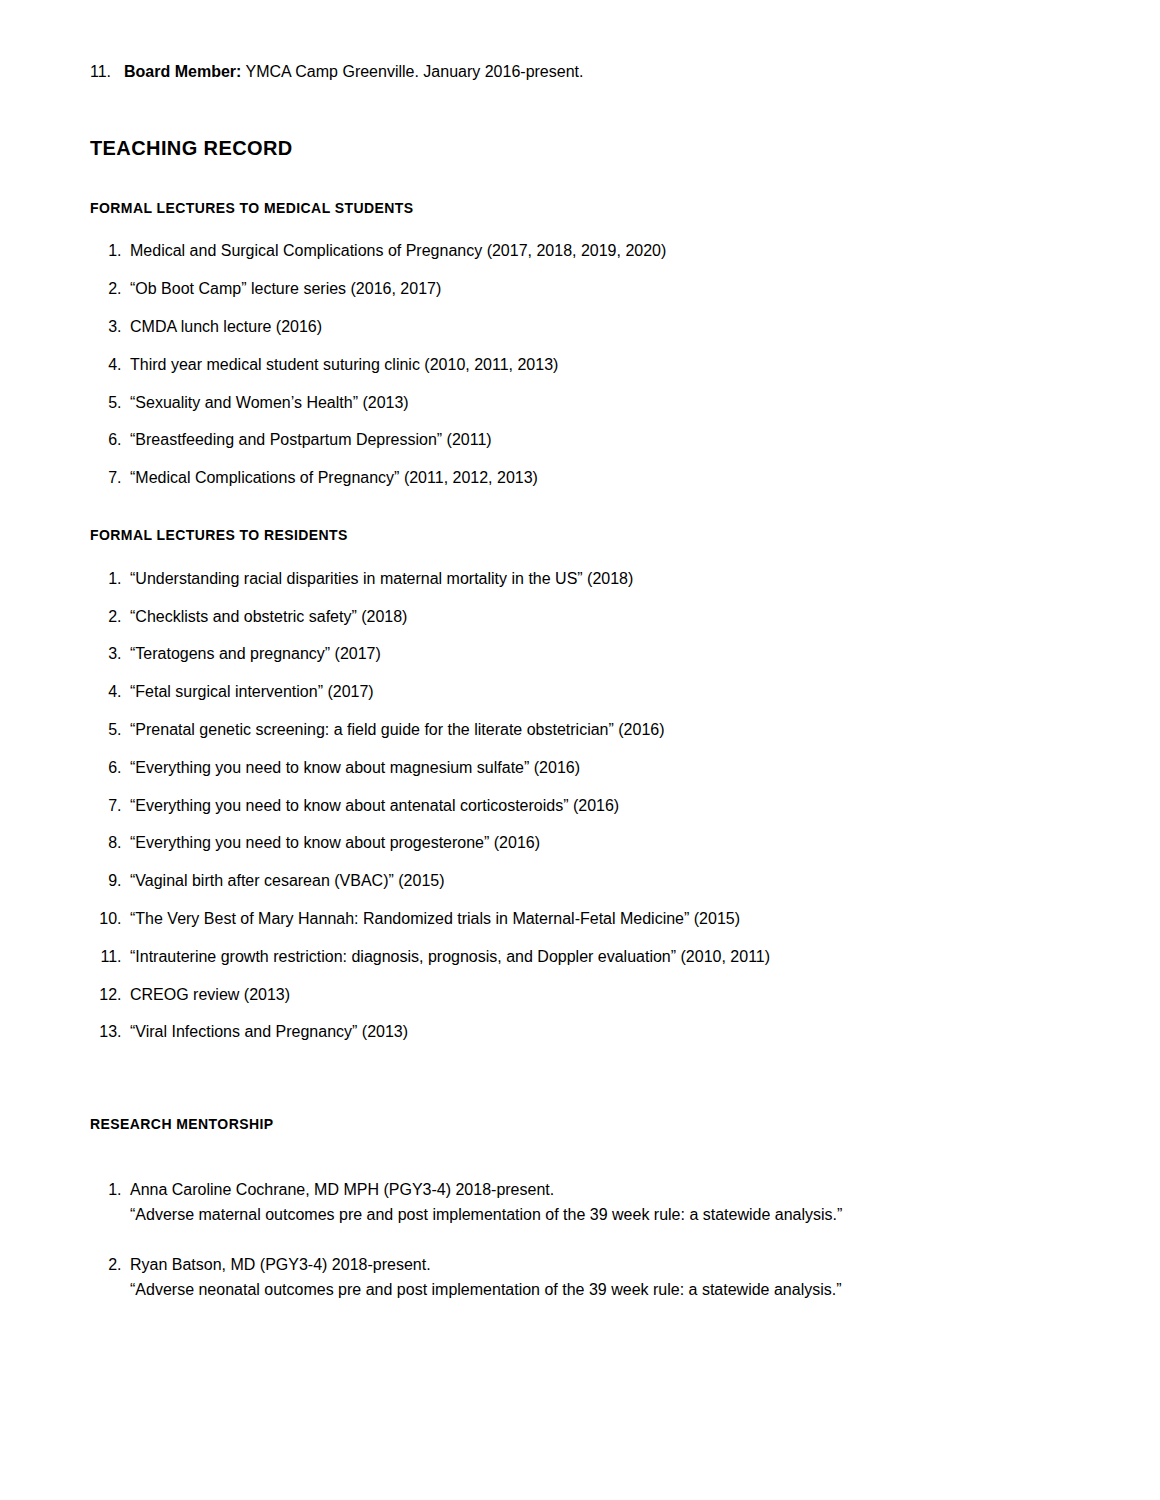11. Board Member: YMCA Camp Greenville. January 2016-present.
TEACHING RECORD
FORMAL LECTURES TO MEDICAL STUDENTS
Medical and Surgical Complications of Pregnancy (2017, 2018, 2019, 2020)
“Ob Boot Camp” lecture series (2016, 2017)
CMDA lunch lecture (2016)
Third year medical student suturing clinic (2010, 2011, 2013)
“Sexuality and Women’s Health” (2013)
“Breastfeeding and Postpartum Depression” (2011)
“Medical Complications of Pregnancy” (2011, 2012, 2013)
FORMAL LECTURES TO RESIDENTS
“Understanding racial disparities in maternal mortality in the US” (2018)
“Checklists and obstetric safety” (2018)
“Teratogens and pregnancy” (2017)
“Fetal surgical intervention” (2017)
“Prenatal genetic screening: a field guide for the literate obstetrician” (2016)
“Everything you need to know about magnesium sulfate” (2016)
“Everything you need to know about antenatal corticosteroids” (2016)
“Everything you need to know about progesterone” (2016)
“Vaginal birth after cesarean (VBAC)” (2015)
“The Very Best of Mary Hannah: Randomized trials in Maternal-Fetal Medicine” (2015)
“Intrauterine growth restriction: diagnosis, prognosis, and Doppler evaluation” (2010, 2011)
CREOG review (2013)
“Viral Infections and Pregnancy” (2013)
RESEARCH MENTORSHIP
Anna Caroline Cochrane, MD MPH (PGY3-4) 2018-present. “Adverse maternal outcomes pre and post implementation of the 39 week rule: a statewide analysis.”
Ryan Batson, MD (PGY3-4) 2018-present. “Adverse neonatal outcomes pre and post implementation of the 39 week rule: a statewide analysis.”